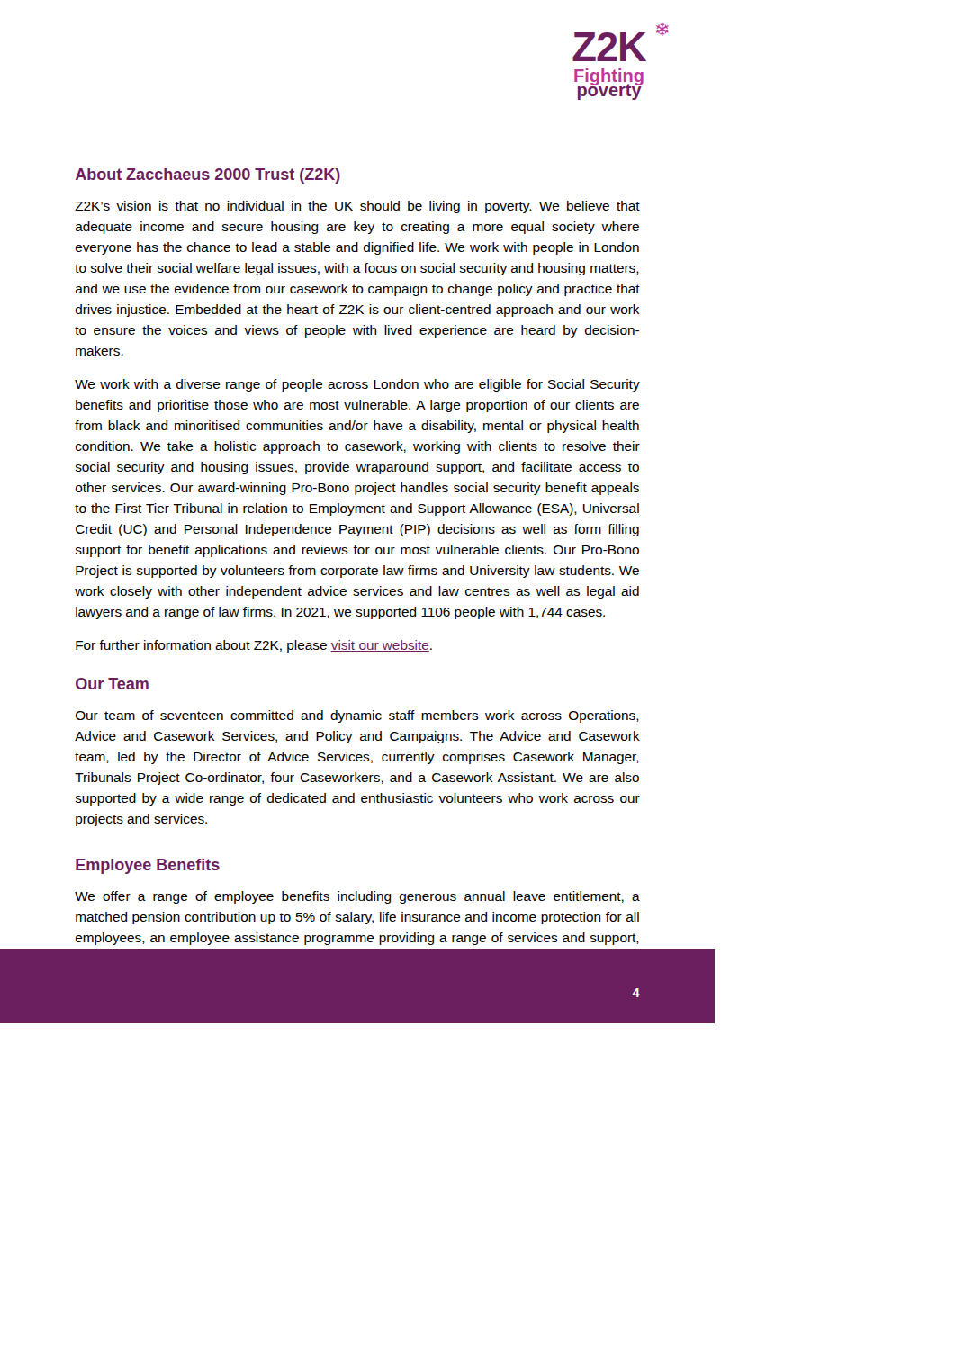❄
Z2K
Fighting
poverty
About Zacchaeus 2000 Trust (Z2K)
Z2K’s vision is that no individual in the UK should be living in poverty. We believe that adequate income and secure housing are key to creating a more equal society where everyone has the chance to lead a stable and dignified life. We work with people in London to solve their social welfare legal issues, with a focus on social security and housing matters, and we use the evidence from our casework to campaign to change policy and practice that drives injustice. Embedded at the heart of Z2K is our client-centred approach and our work to ensure the voices and views of people with lived experience are heard by decision-makers.
We work with a diverse range of people across London who are eligible for Social Security benefits and prioritise those who are most vulnerable. A large proportion of our clients are from black and minoritised communities and/or have a disability, mental or physical health condition. We take a holistic approach to casework, working with clients to resolve their social security and housing issues, provide wraparound support, and facilitate access to other services. Our award-winning Pro-Bono project handles social security benefit appeals to the First Tier Tribunal in relation to Employment and Support Allowance (ESA), Universal Credit (UC) and Personal Independence Payment (PIP) decisions as well as form filling support for benefit applications and reviews for our most vulnerable clients. Our Pro-Bono Project is supported by volunteers from corporate law firms and University law students. We work closely with other independent advice services and law centres as well as legal aid lawyers and a range of law firms. In 2021, we supported 1106 people with 1,744 cases.
For further information about Z2K, please visit our website.
Our Team
Our team of seventeen committed and dynamic staff members work across Operations, Advice and Casework Services, and Policy and Campaigns. The Advice and Casework team, led by the Director of Advice Services, currently comprises Casework Manager, Tribunals Project Co-ordinator, four Caseworkers, and a Casework Assistant. We are also supported by a wide range of dedicated and enthusiastic volunteers who work across our projects and services.
Employee Benefits
We offer a range of employee benefits including generous annual leave entitlement, a matched pension contribution up to 5% of salary, life insurance and income protection for all employees, an employee assistance programme providing a range of services and support, and training and development opportunities to continue your professional development. As an inclusive employer, we consider flexible working arrangements in line with organisational requirements.
4